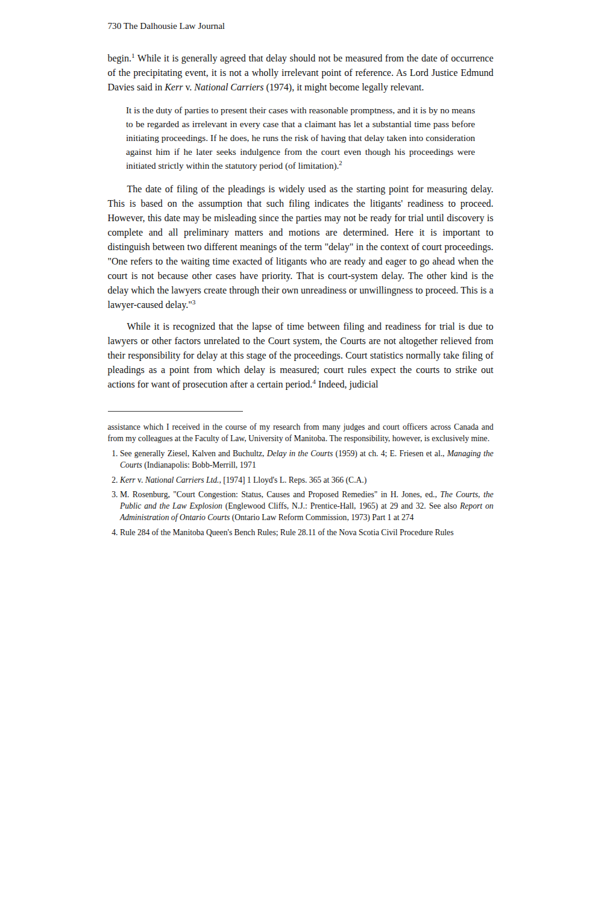730 The Dalhousie Law Journal
begin.1 While it is generally agreed that delay should not be measured from the date of occurrence of the precipitating event, it is not a wholly irrelevant point of reference. As Lord Justice Edmund Davies said in Kerr v. National Carriers (1974), it might become legally relevant.
It is the duty of parties to present their cases with reasonable promptness, and it is by no means to be regarded as irrelevant in every case that a claimant has let a substantial time pass before initiating proceedings. If he does, he runs the risk of having that delay taken into consideration against him if he later seeks indulgence from the court even though his proceedings were initiated strictly within the statutory period (of limitation).2
The date of filing of the pleadings is widely used as the starting point for measuring delay. This is based on the assumption that such filing indicates the litigants' readiness to proceed. However, this date may be misleading since the parties may not be ready for trial until discovery is complete and all preliminary matters and motions are determined. Here it is important to distinguish between two different meanings of the term "delay" in the context of court proceedings. "One refers to the waiting time exacted of litigants who are ready and eager to go ahead when the court is not because other cases have priority. That is court-system delay. The other kind is the delay which the lawyers create through their own unreadiness or unwillingness to proceed. This is a lawyer-caused delay."3
While it is recognized that the lapse of time between filing and readiness for trial is due to lawyers or other factors unrelated to the Court system, the Courts are not altogether relieved from their responsibility for delay at this stage of the proceedings. Court statistics normally take filing of pleadings as a point from which delay is measured; court rules expect the courts to strike out actions for want of prosecution after a certain period.4 Indeed, judicial
assistance which I received in the course of my research from many judges and court officers across Canada and from my colleagues at the Faculty of Law, University of Manitoba. The responsibility, however, is exclusively mine.
See generally Ziesel, Kalven and Buchultz, Delay in the Courts (1959) at ch. 4; E. Friesen et al., Managing the Courts (Indianapolis: Bobb-Merrill, 1971
Kerr v. National Carriers Ltd., [1974] 1 Lloyd's L. Reps. 365 at 366 (C.A.)
M. Rosenburg, "Court Congestion: Status, Causes and Proposed Remedies" in H. Jones, ed., The Courts, the Public and the Law Explosion (Englewood Cliffs, N.J.: Prentice-Hall, 1965) at 29 and 32. See also Report on Administration of Ontario Courts (Ontario Law Reform Commission, 1973) Part 1 at 274
Rule 284 of the Manitoba Queen's Bench Rules; Rule 28.11 of the Nova Scotia Civil Procedure Rules